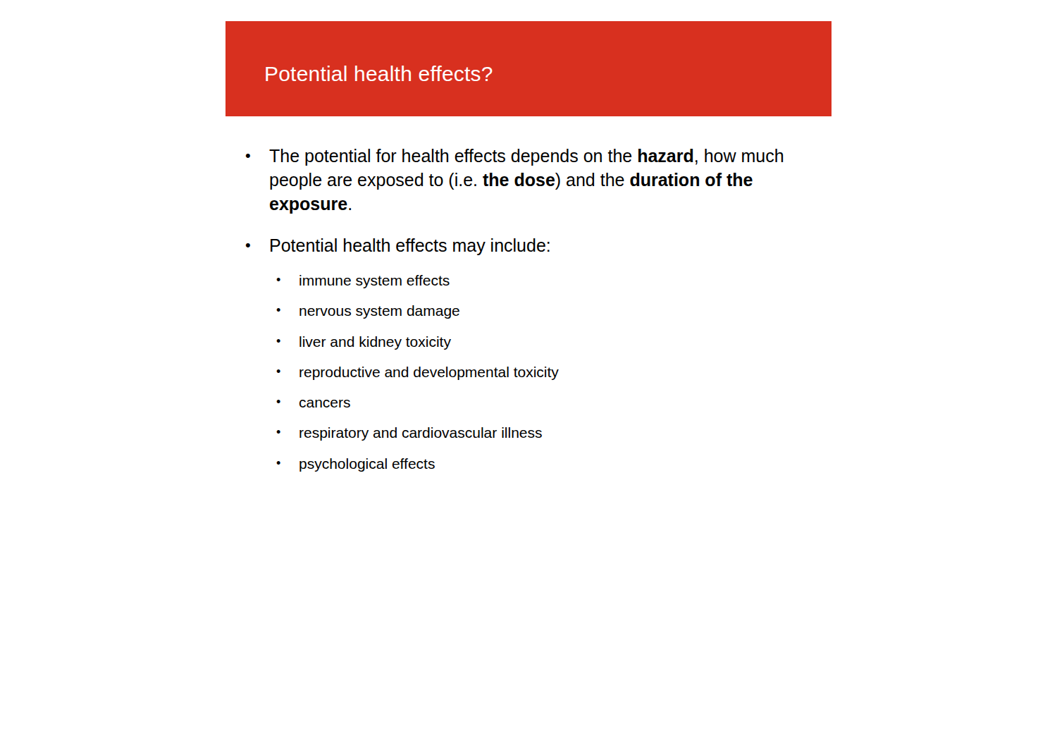Potential health effects?
The potential for health effects depends on the hazard, how much people are exposed to (i.e. the dose) and the duration of the exposure.
Potential health effects may include:
immune system effects
nervous system damage
liver and kidney toxicity
reproductive and developmental toxicity
cancers
respiratory and cardiovascular illness
psychological effects